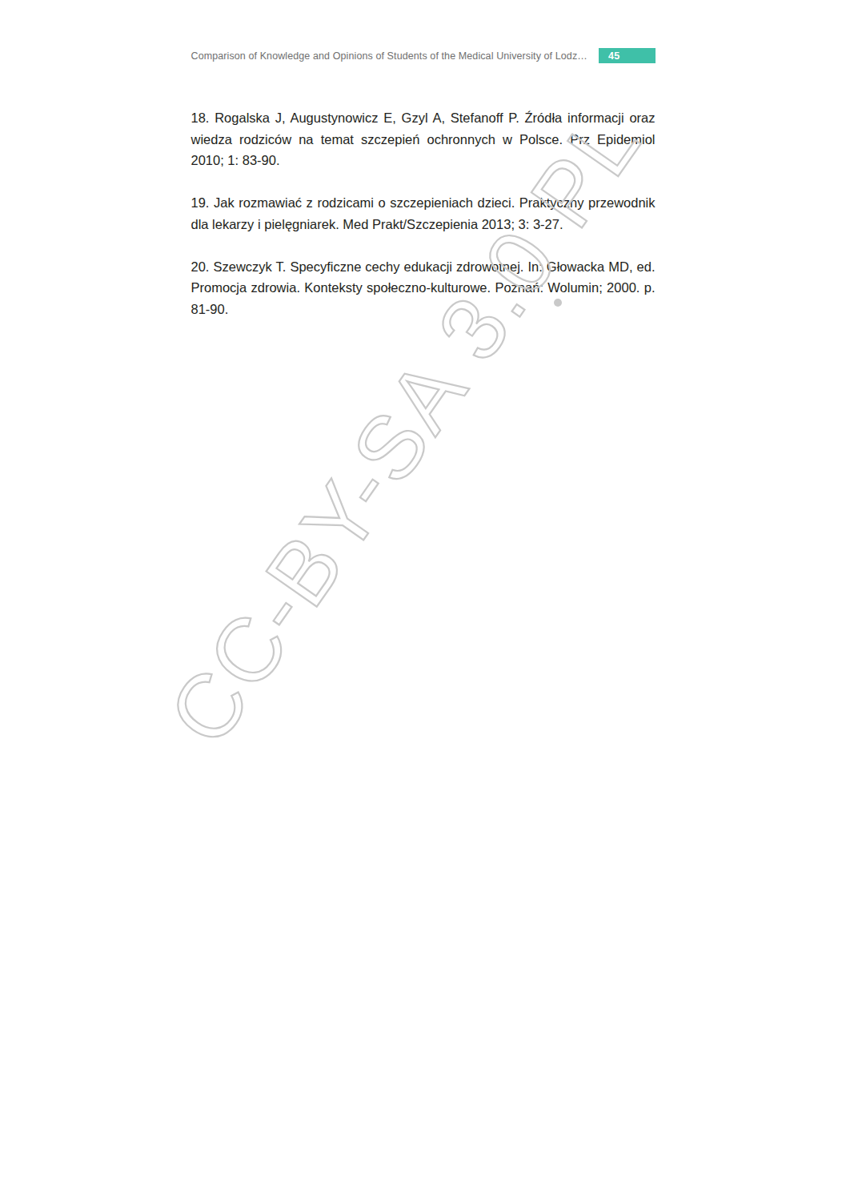Comparison of Knowledge and Opinions of Students of the Medical University of Lodz…
45
18. Rogalska J, Augustynowicz E, Gzyl A, Stefanoff P. Źródła informacji oraz wiedza rodziców na temat szczepień ochronnych w Polsce. Prz Epidemiol 2010; 1: 83-90.
19. Jak rozmawiać z rodzicami o szczepieniach dzieci. Praktyczny przewodnik dla lekarzy i pielęgniarek. Med Prakt/Szczepienia 2013; 3: 3-27.
20. Szewczyk T. Specyficzne cechy edukacji zdrowotnej. In: Głowacka MD, ed. Promocja zdrowia. Konteksty społeczno-kulturowe. Poznań: Wolumin; 2000. p. 81-90.
CC-BY-SA 3.0 PL